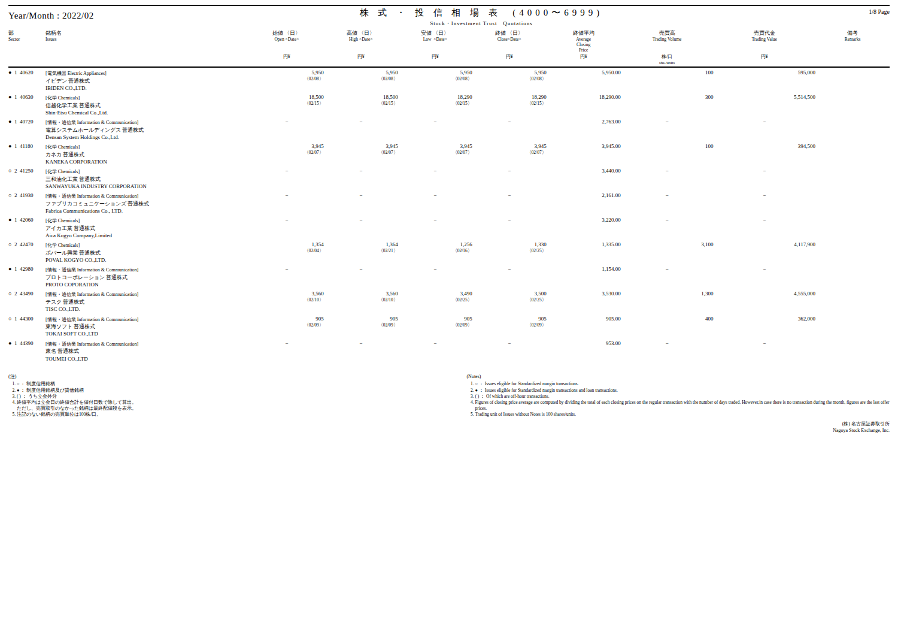Year/Month : 2022/02
株 式 ・ 投 信 相 場 表 (4000〜6999)
Stock・Investment Trust Quotations
1/8 Page
| 部 Sector | 銘柄名 Issues | 始値 〈日〉 Open <Date> | 高値 〈日〉 High <Date> | 安値 〈日〉 Low <Date> | 終値 〈日〉 Close<Date> | 終値平均 Average Closing Price | 売買高 Trading Volume | 売買代金 Trading Value | 備考 Remarks |
| | | 円¥ | 円¥ | 円¥ | 円¥ | 円¥ | 株/口 shs./units | 円¥ | |
| ● 1 40620 | [電気機器 Electric Appliances] イビデン 普通株式 IBIDEN CO.,LTD. | 5,950 〈02/08〉 | 5,950 〈02/08〉 | 5,950 〈02/08〉 | 5,950 〈02/08〉 | 5,950.00 | 100 | 595,000 | |
| ● 1 40630 | [化学 Chemicals] 信越化学工業 普通株式 Shin-Etsu Chemical Co.,Ltd. | 18,500 〈02/15〉 | 18,500 〈02/15〉 | 18,290 〈02/15〉 | 18,290 〈02/15〉 | 18,290.00 | 300 | 5,514,500 | |
| ● 1 40720 | [情報・通信業 Information & Communication] 電算システムホールディングス 普通株式 Densan System Holdings Co.,Ltd. | − | − | − | − | 2,763.00 | − | − | |
| ● 1 41180 | [化学 Chemicals] カネカ 普通株式 KANEKA CORPORATION | 3,945 〈02/07〉 | 3,945 〈02/07〉 | 3,945 〈02/07〉 | 3,945 〈02/07〉 | 3,945.00 | 100 | 394,500 | |
| ○ 2 41250 | [化学 Chemicals] 三和油化工業 普通株式 SANWAYUKA INDUSTRY CORPORATION | − | − | − | − | 3,440.00 | − | − | |
| ○ 2 41930 | [情報・通信業 Information & Communication] ファブリカコミュニケーションズ 普通株式 Fabrica Communications Co., LTD. | − | − | − | − | 2,161.00 | − | − | |
| ● 1 42060 | [化学 Chemicals] アイカ工業 普通株式 Aica Kogyo Company,Limited | − | − | − | − | 3,220.00 | − | − | |
| ○ 2 42470 | [化学 Chemicals] ポバール興業 普通株式 POVAL KOGYO CO.,LTD. | 1,354 〈02/04〉 | 1,364 〈02/21〉 | 1,256 〈02/16〉 | 1,330 〈02/25〉 | 1,335.00 | 3,100 | 4,117,900 | |
| ● 1 42980 | [情報・通信業 Information & Communication] プロトコーポレーション 普通株式 PROTO COPORATION | − | − | − | − | 1,154.00 | − | − | |
| ○ 2 43490 | [情報・通信業 Information & Communication] テスク 普通株式 TISC CO.,LTD. | 3,560 〈02/10〉 | 3,560 〈02/10〉 | 3,490 〈02/25〉 | 3,500 〈02/25〉 | 3,530.00 | 1,300 | 4,555,000 | |
| ○ 1 44300 | [情報・通信業 Information & Communication] 東海ソフト 普通株式 TOKAI SOFT CO.,LTD | 905 〈02/09〉 | 905 〈02/09〉 | 905 〈02/09〉 | 905 〈02/09〉 | 905.00 | 400 | 362,000 | |
| ● 1 44390 | [情報・通信業 Information & Communication] 東名 普通株式 TOUMEI CO.,LTD | − | − | − | − | 953.00 | − | − | |
(注)
○ ： 制度信用銘柄
● ： 制度信用銘柄及び貸借銘柄
( ) ： うち立会外分
終値平均は立会日の終値合計を値付日数で除して算出。
ただし、売買取引のなかった銘柄は最終配値段を表示。
注記のない銘柄の売買単位は100株/口。
(Notes)
○ ： Issues eligible for Standardized margin transactions.
● ： Issues eligible for Standardized margin transactions and loan transactions.
( ) ： Of which are off-hour transactions.
Figures of closing price average are computed by dividing the total of each closing prices on the regular transaction with the number of days traded. However,in case there is no transaction during the month, figures are the last offer prices.
Trading unit of Issues without Notes is 100 shares/units.
(株) 名古屋証券取引所
Nagoya Stock Exchange, Inc.